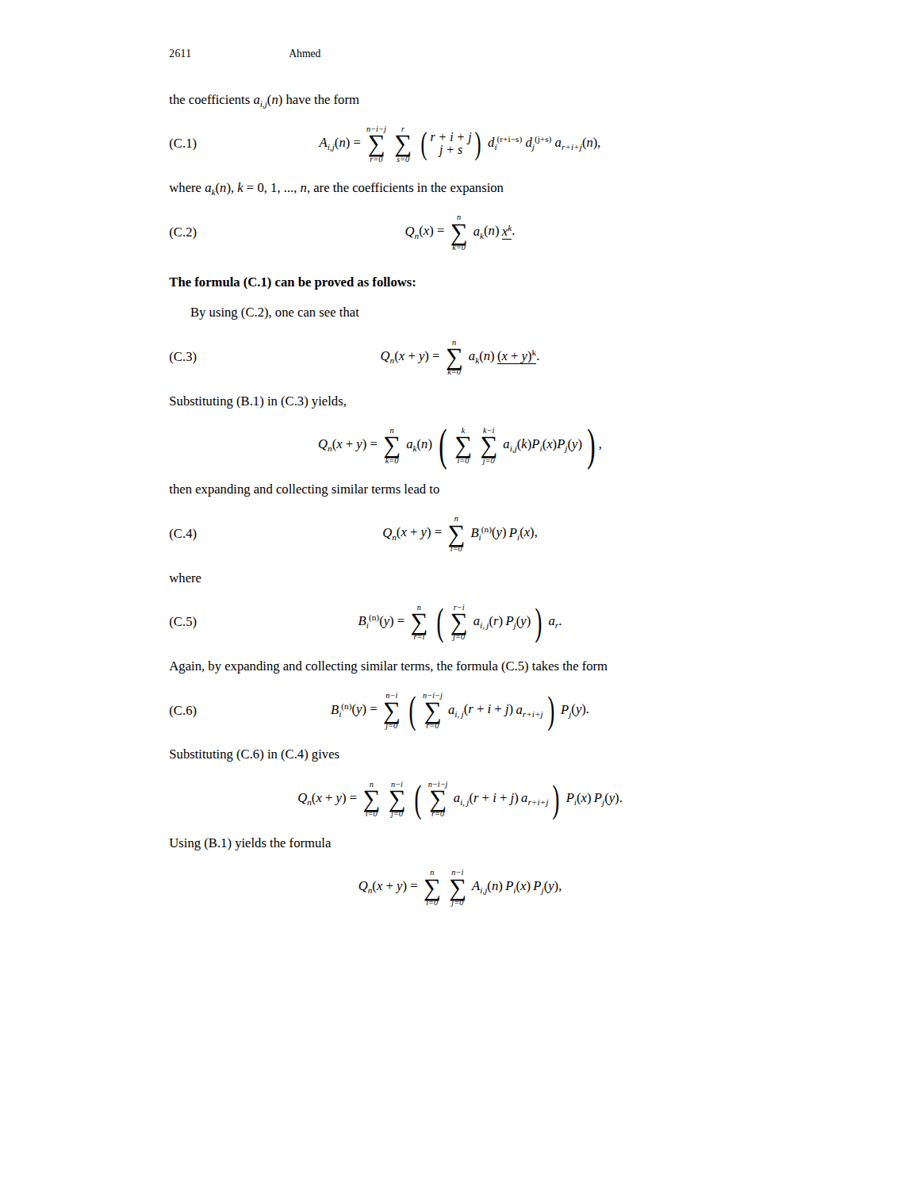2611 Ahmed
the coefficients ai,j(n) have the form
(C.1)
Ai,j(n) = n−i−j∑r=0 r∑s=0 (r + i + j j + s) di(r+i−s) dj(j+s) ar+i+j(n),
where ak(n), k = 0, 1, ..., n, are the coefficients in the expansion
(C.2)
Qn(x) = n∑k=0 ak(n) xk.
The formula (C.1) can be proved as follows:
By using (C.2), one can see that
(C.3)
Qn(x + y) = n∑k=0 ak(n) (x + y)k.
Substituting (B.1) in (C.3) yields,
Qn(x + y) = n∑k=0 ak(n) ( k∑i=0 k−i∑j=0 ai,j(k)Pi(x)Pj(y) ),
then expanding and collecting similar terms lead to
(C.4)
Qn(x + y) = n∑i=0 Bi(n)(y) Pi(x),
where
(C.5)
Bi(n)(y) = n∑r=i ( r−i∑j=0 ai, j(r) Pj(y) ) ar.
Again, by expanding and collecting similar terms, the formula (C.5) takes the form
(C.6)
Bi(n)(y) = n−i∑j=0 ( n−i−j∑r=0 ai, j(r + i + j) ar+i+j ) Pj(y).
Substituting (C.6) in (C.4) gives
Qn(x + y) = n∑i=0 n−i∑j=0 ( n−i−j∑r=0 ai, j(r + i + j) ar+i+j ) Pi(x) Pj(y).
Using (B.1) yields the formula
Qn(x + y) = n∑i=0 n−i∑j=0 Ai,j(n) Pi(x) Pj(y),